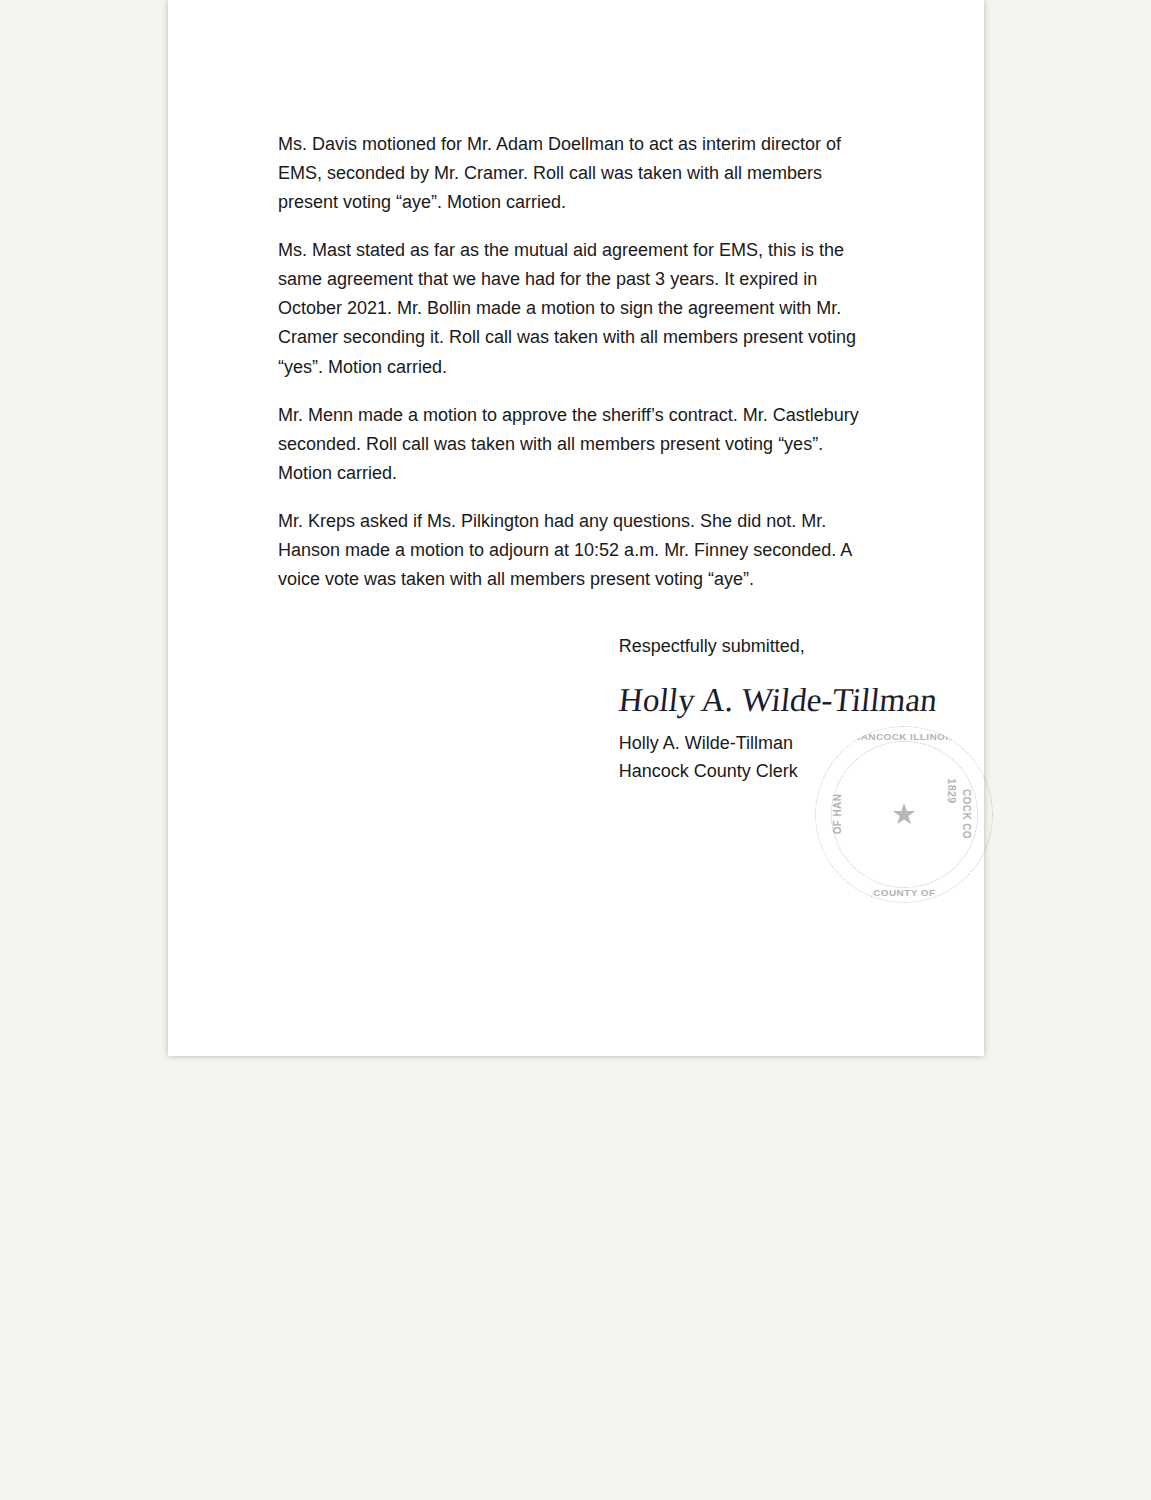Ms. Davis motioned for Mr. Adam Doellman to act as interim director of EMS, seconded by Mr. Cramer. Roll call was taken with all members present voting “aye”. Motion carried.
Ms. Mast stated as far as the mutual aid agreement for EMS, this is the same agreement that we have had for the past 3 years. It expired in October 2021. Mr. Bollin made a motion to sign the agreement with Mr. Cramer seconding it. Roll call was taken with all members present voting “yes”. Motion carried.
Mr. Menn made a motion to approve the sheriff’s contract. Mr. Castlebury seconded. Roll call was taken with all members present voting “yes”. Motion carried.
Mr. Kreps asked if Ms. Pilkington had any questions. She did not. Mr. Hanson made a motion to adjourn at 10:52 a.m. Mr. Finney seconded. A voice vote was taken with all members present voting “aye”.
Respectfully submitted,
Holly A. Wilde-Tillman
Holly A. Wilde-Tillman
Hancock County Clerk
HANCOCK ILLINOIS
OF HAN
COCK CO
COUNTY OF
1829
★